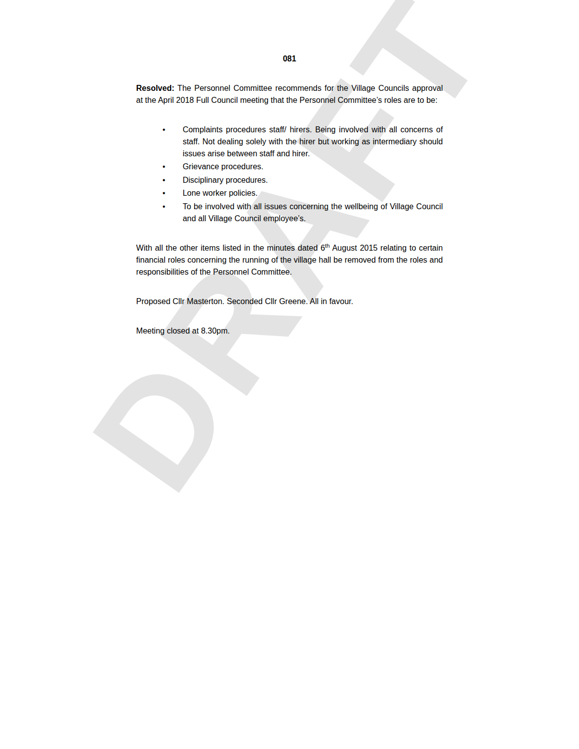DRAFT
081
Resolved: The Personnel Committee recommends for the Village Councils approval at the April 2018 Full Council meeting that the Personnel Committee’s roles are to be:
Complaints procedures staff/ hirers. Being involved with all concerns of staff. Not dealing solely with the hirer but working as intermediary should issues arise between staff and hirer.
Grievance procedures.
Disciplinary procedures.
Lone worker policies.
To be involved with all issues concerning the wellbeing of Village Council and all Village Council employee’s.
With all the other items listed in the minutes dated 6th August 2015 relating to certain financial roles concerning the running of the village hall be removed from the roles and responsibilities of the Personnel Committee.
Proposed Cllr Masterton. Seconded Cllr Greene. All in favour.
Meeting closed at 8.30pm.